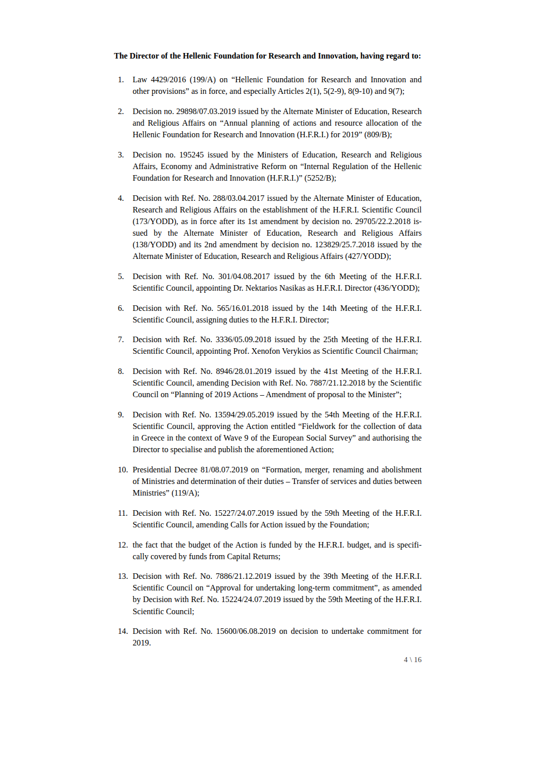The Director of the Hellenic Foundation for Research and Innovation, having regard to:
Law 4429/2016 (199/A) on “Hellenic Foundation for Research and Innovation and other provisions” as in force, and especially Articles 2(1), 5(2-9), 8(9-10) and 9(7);
Decision no. 29898/07.03.2019 issued by the Alternate Minister of Education, Research and Religious Affairs on “Annual planning of actions and resource allocation of the Hellenic Foundation for Research and Innovation (H.F.R.I.) for 2019” (809/B);
Decision no. 195245 issued by the Ministers of Education, Research and Religious Affairs, Economy and Administrative Reform on “Internal Regulation of the Hellenic Foundation for Research and Innovation (H.F.R.I.)” (5252/B);
Decision with Ref. No. 288/03.04.2017 issued by the Alternate Minister of Education, Research and Religious Affairs on the establishment of the H.F.R.I. Scientific Council (173/YODD), as in force after its 1st amendment by decision no. 29705/22.2.2018 issued by the Alternate Minister of Education, Research and Religious Affairs (138/YODD) and its 2nd amendment by decision no. 123829/25.7.2018 issued by the Alternate Minister of Education, Research and Religious Affairs (427/YODD);
Decision with Ref. No. 301/04.08.2017 issued by the 6th Meeting of the H.F.R.I. Scientific Council, appointing Dr. Nektarios Nasikas as H.F.R.I. Director (436/YODD);
Decision with Ref. No. 565/16.01.2018 issued by the 14th Meeting of the H.F.R.I. Scientific Council, assigning duties to the H.F.R.I. Director;
Decision with Ref. No. 3336/05.09.2018 issued by the 25th Meeting of the H.F.R.I. Scientific Council, appointing Prof. Xenofon Verykios as Scientific Council Chairman;
Decision with Ref. No. 8946/28.01.2019 issued by the 41st Meeting of the H.F.R.I. Scientific Council, amending Decision with Ref. No. 7887/21.12.2018 by the Scientific Council on “Planning of 2019 Actions – Amendment of proposal to the Minister”;
Decision with Ref. No. 13594/29.05.2019 issued by the 54th Meeting of the H.F.R.I. Scientific Council, approving the Action entitled “Fieldwork for the collection of data in Greece in the context of Wave 9 of the European Social Survey” and authorising the Director to specialise and publish the aforementioned Action;
Presidential Decree 81/08.07.2019 on “Formation, merger, renaming and abolishment of Ministries and determination of their duties – Transfer of services and duties between Ministries” (119/A);
Decision with Ref. No. 15227/24.07.2019 issued by the 59th Meeting of the H.F.R.I. Scientific Council, amending Calls for Action issued by the Foundation;
the fact that the budget of the Action is funded by the H.F.R.I. budget, and is specifically covered by funds from Capital Returns;
Decision with Ref. No. 7886/21.12.2019 issued by the 39th Meeting of the H.F.R.I. Scientific Council on “Approval for undertaking long-term commitment”, as amended by Decision with Ref. No. 15224/24.07.2019 issued by the 59th Meeting of the H.F.R.I. Scientific Council;
Decision with Ref. No. 15600/06.08.2019 on decision to undertake commitment for 2019.
4 \ 16